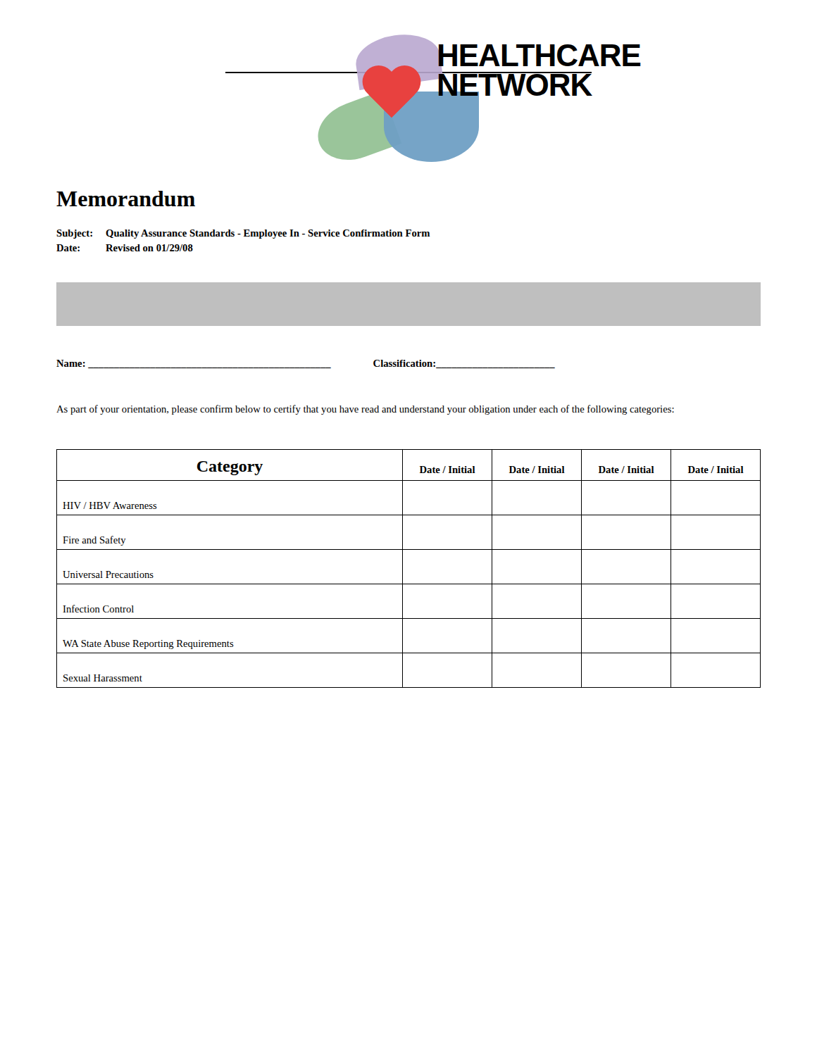HEALTHCARE
NETWORK
Memorandum
Subject: Quality Assurance Standards - Employee In - Service Confirmation Form
Date: Revised on 01/29/08
Name: _______________________________________________ Classification:_______________________
As part of your orientation, please confirm below to certify that you have read and understand your obligation under each of the following categories:
| Category | Date / Initial | Date / Initial | Date / Initial | Date / Initial |
| --- | --- | --- | --- | --- |
| HIV / HBV Awareness | | | | |
| Fire and Safety | | | | |
| Universal Precautions | | | | |
| Infection Control | | | | |
| WA State Abuse Reporting Requirements | | | | |
| Sexual Harassment | | | | |